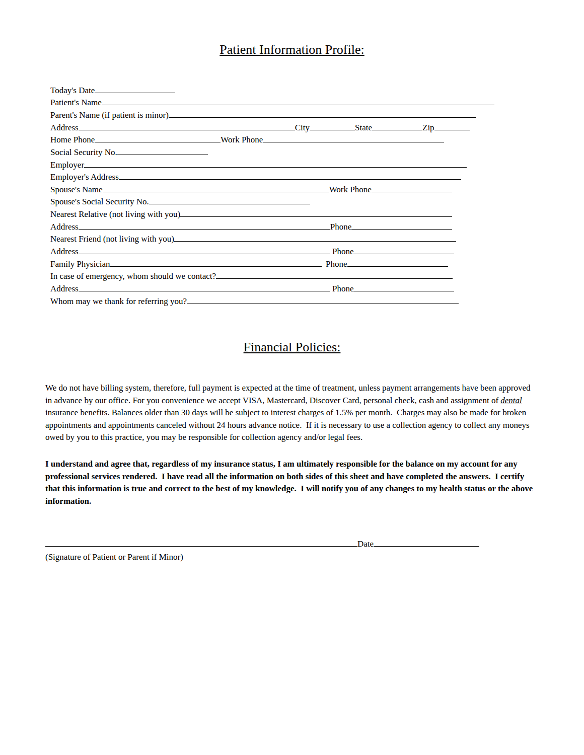Patient Information Profile:
Today's Date
Patient's Name
Parent's Name (if patient is minor)
Address City State Zip
Home Phone Work Phone
Social Security No.
Employer
Employer's Address
Spouse's Name Work Phone
Spouse's Social Security No.
Nearest Relative (not living with you)
Address Phone
Nearest Friend (not living with you)
Address Phone
Family Physician Phone
In case of emergency, whom should we contact?
Address Phone
Whom may we thank for referring you?
Financial Policies:
We do not have billing system, therefore, full payment is expected at the time of treatment, unless payment arrangements have been approved in advance by our office. For you convenience we accept VISA, Mastercard, Discover Card, personal check, cash and assignment of dental insurance benefits. Balances older than 30 days will be subject to interest charges of 1.5% per month. Charges may also be made for broken appointments and appointments canceled without 24 hours advance notice. If it is necessary to use a collection agency to collect any moneys owed by you to this practice, you may be responsible for collection agency and/or legal fees.
I understand and agree that, regardless of my insurance status, I am ultimately responsible for the balance on my account for any professional services rendered. I have read all the information on both sides of this sheet and have completed the answers. I certify that this information is true and correct to the best of my knowledge. I will notify you of any changes to my health status or the above information.
Date
(Signature of Patient or Parent if Minor)